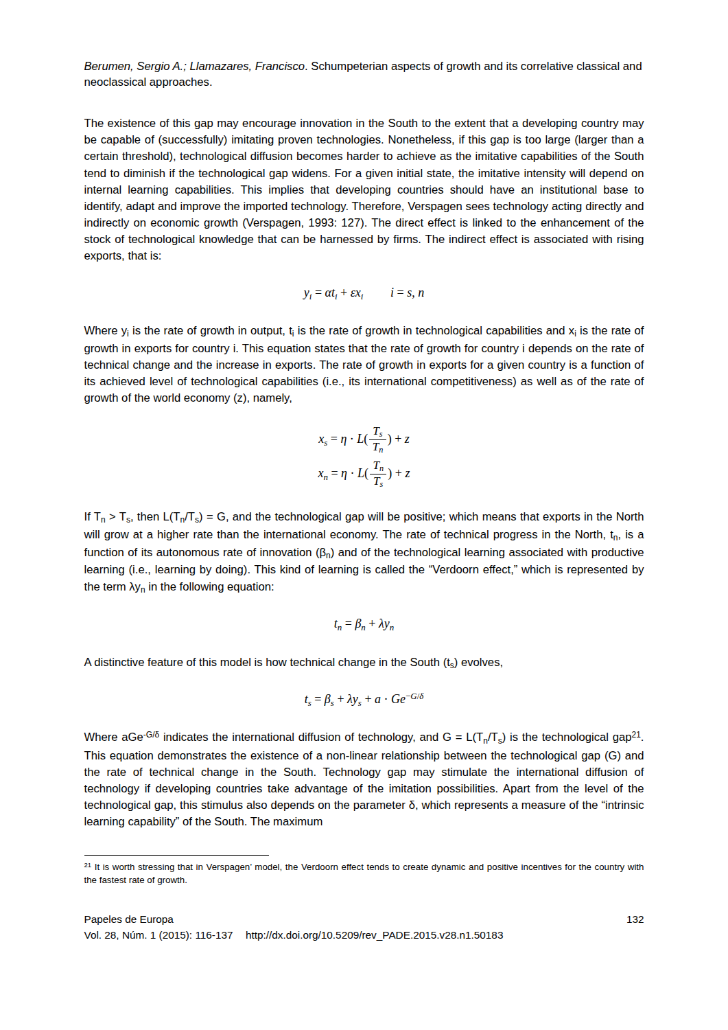Berumen, Sergio A.; Llamazares, Francisco. Schumpeterian aspects of growth and its correlative classical and neoclassical approaches.
The existence of this gap may encourage innovation in the South to the extent that a developing country may be capable of (successfully) imitating proven technologies. Nonetheless, if this gap is too large (larger than a certain threshold), technological diffusion becomes harder to achieve as the imitative capabilities of the South tend to diminish if the technological gap widens. For a given initial state, the imitative intensity will depend on internal learning capabilities. This implies that developing countries should have an institutional base to identify, adapt and improve the imported technology. Therefore, Verspagen sees technology acting directly and indirectly on economic growth (Verspagen, 1993: 127). The direct effect is linked to the enhancement of the stock of technological knowledge that can be harnessed by firms. The indirect effect is associated with rising exports, that is:
yi = αti + εxi i = s, n
Where yi is the rate of growth in output, ti is the rate of growth in technological capabilities and xi is the rate of growth in exports for country i. This equation states that the rate of growth for country i depends on the rate of technical change and the increase in exports. The rate of growth in exports for a given country is a function of its achieved level of technological capabilities (i.e., its international competitiveness) as well as of the rate of growth of the world economy (z), namely,
xs = η · L(Ts Tn) + z
xn = η · L(Tn Ts) + z
If Tn > Ts, then L(Tn/Ts) = G, and the technological gap will be positive; which means that exports in the North will grow at a higher rate than the international economy. The rate of technical progress in the North, tn, is a function of its autonomous rate of innovation (βn) and of the technological learning associated with productive learning (i.e., learning by doing). This kind of learning is called the “Verdoorn effect,” which is represented by the term λyn in the following equation:
tn = βn + λyn
A distinctive feature of this model is how technical change in the South (ts) evolves,
ts = βs + λys + a · Ge−G/δ
Where aGe-G/δ indicates the international diffusion of technology, and G = L(Tn/Ts) is the technological gap21. This equation demonstrates the existence of a non-linear relationship between the technological gap (G) and the rate of technical change in the South. Technology gap may stimulate the international diffusion of technology if developing countries take advantage of the imitation possibilities. Apart from the level of the technological gap, this stimulus also depends on the parameter δ, which represents a measure of the “intrinsic learning capability” of the South. The maximum
21 It is worth stressing that in Verspagen’ model, the Verdoorn effect tends to create dynamic and positive incentives for the country with the fastest rate of growth.
Papeles de Europa
132
Vol. 28, Núm. 1 (2015): 116-137http://dx.doi.org/10.5209/rev_PADE.2015.v28.n1.50183